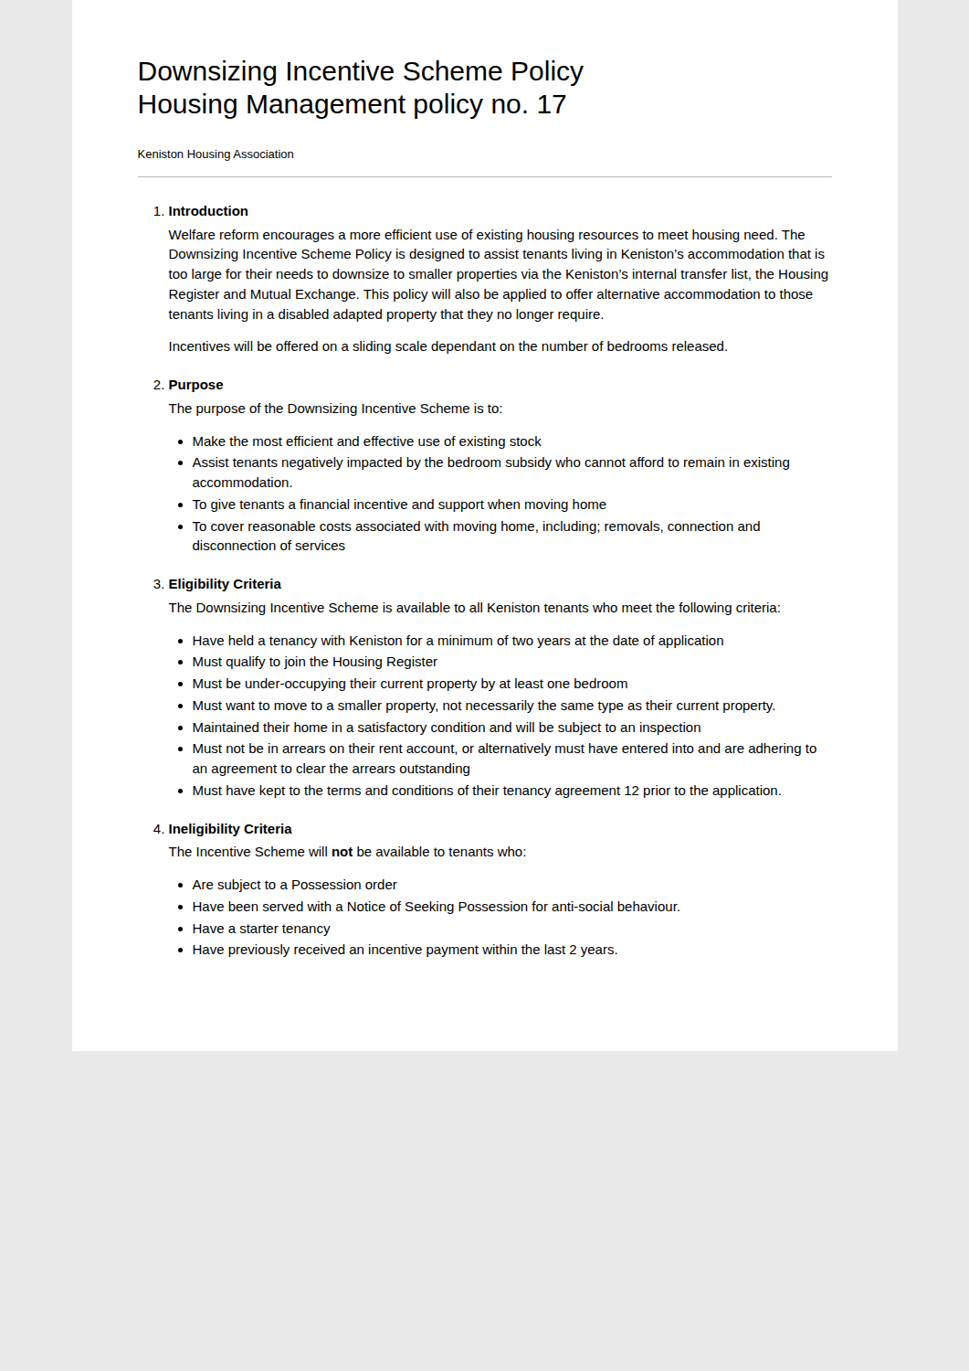Downsizing Incentive Scheme Policy
Housing Management policy no. 17
Keniston Housing Association
Introduction
Welfare reform encourages a more efficient use of existing housing resources to meet housing need. The Downsizing Incentive Scheme Policy is designed to assist tenants living in Keniston’s accommodation that is too large for their needs to downsize to smaller properties via the Keniston’s internal transfer list, the Housing Register and Mutual Exchange. This policy will also be applied to offer alternative accommodation to those tenants living in a disabled adapted property that they no longer require.
Incentives will be offered on a sliding scale dependant on the number of bedrooms released.
Purpose
The purpose of the Downsizing Incentive Scheme is to:
Make the most efficient and effective use of existing stock
Assist tenants negatively impacted by the bedroom subsidy who cannot afford to remain in existing accommodation.
To give tenants a financial incentive and support when moving home
To cover reasonable costs associated with moving home, including; removals, connection and disconnection of services
Eligibility Criteria
The Downsizing Incentive Scheme is available to all Keniston tenants who meet the following criteria:
Have held a tenancy with Keniston for a minimum of two years at the date of application
Must qualify to join the Housing Register
Must be under-occupying their current property by at least one bedroom
Must want to move to a smaller property, not necessarily the same type as their current property.
Maintained their home in a satisfactory condition and will be subject to an inspection
Must not be in arrears on their rent account, or alternatively must have entered into and are adhering to an agreement to clear the arrears outstanding
Must have kept to the terms and conditions of their tenancy agreement 12 prior to the application.
Ineligibility Criteria
The Incentive Scheme will not be available to tenants who:
Are subject to a Possession order
Have been served with a Notice of Seeking Possession for anti-social behaviour.
Have a starter tenancy
Have previously received an incentive payment within the last 2 years.